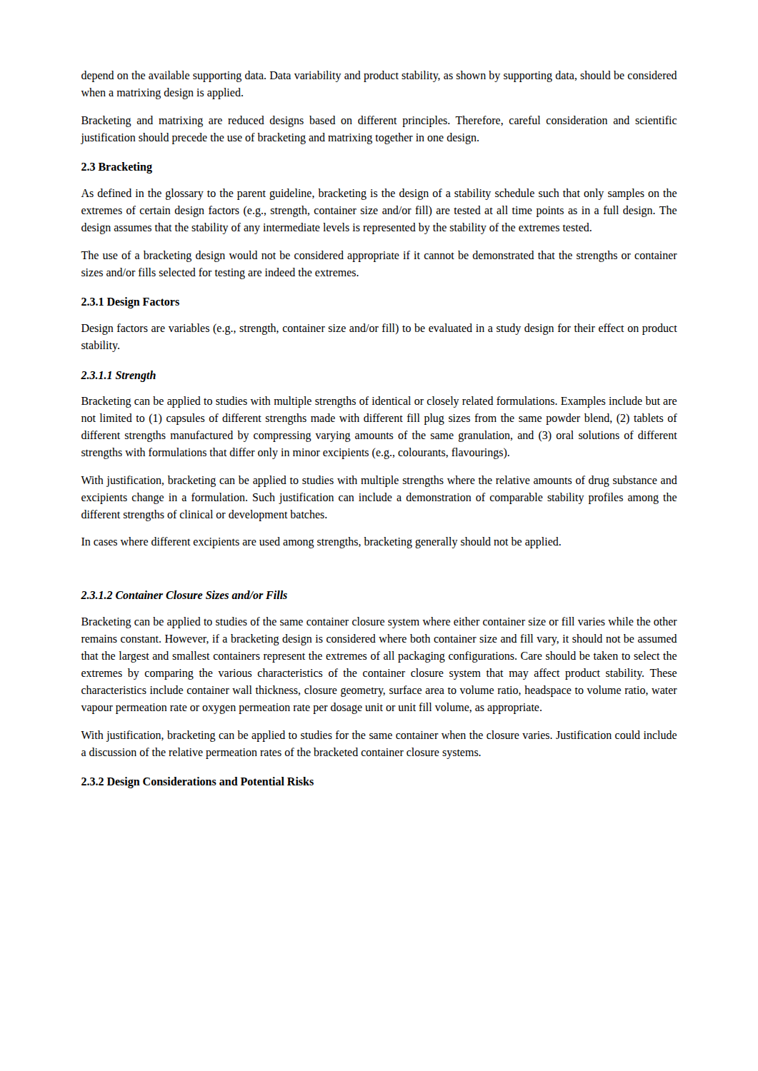depend on the available supporting data. Data variability and product stability, as shown by supporting data, should be considered when a matrixing design is applied.
Bracketing and matrixing are reduced designs based on different principles. Therefore, careful consideration and scientific justification should precede the use of bracketing and matrixing together in one design.
2.3 Bracketing
As defined in the glossary to the parent guideline, bracketing is the design of a stability schedule such that only samples on the extremes of certain design factors (e.g., strength, container size and/or fill) are tested at all time points as in a full design. The design assumes that the stability of any intermediate levels is represented by the stability of the extremes tested.
The use of a bracketing design would not be considered appropriate if it cannot be demonstrated that the strengths or container sizes and/or fills selected for testing are indeed the extremes.
2.3.1 Design Factors
Design factors are variables (e.g., strength, container size and/or fill) to be evaluated in a study design for their effect on product stability.
2.3.1.1 Strength
Bracketing can be applied to studies with multiple strengths of identical or closely related formulations. Examples include but are not limited to (1) capsules of different strengths made with different fill plug sizes from the same powder blend, (2) tablets of different strengths manufactured by compressing varying amounts of the same granulation, and (3) oral solutions of different strengths with formulations that differ only in minor excipients (e.g., colourants, flavourings).
With justification, bracketing can be applied to studies with multiple strengths where the relative amounts of drug substance and excipients change in a formulation. Such justification can include a demonstration of comparable stability profiles among the different strengths of clinical or development batches.
In cases where different excipients are used among strengths, bracketing generally should not be applied.
2.3.1.2 Container Closure Sizes and/or Fills
Bracketing can be applied to studies of the same container closure system where either container size or fill varies while the other remains constant. However, if a bracketing design is considered where both container size and fill vary, it should not be assumed that the largest and smallest containers represent the extremes of all packaging configurations. Care should be taken to select the extremes by comparing the various characteristics of the container closure system that may affect product stability. These characteristics include container wall thickness, closure geometry, surface area to volume ratio, headspace to volume ratio, water vapour permeation rate or oxygen permeation rate per dosage unit or unit fill volume, as appropriate.
With justification, bracketing can be applied to studies for the same container when the closure varies. Justification could include a discussion of the relative permeation rates of the bracketed container closure systems.
2.3.2 Design Considerations and Potential Risks